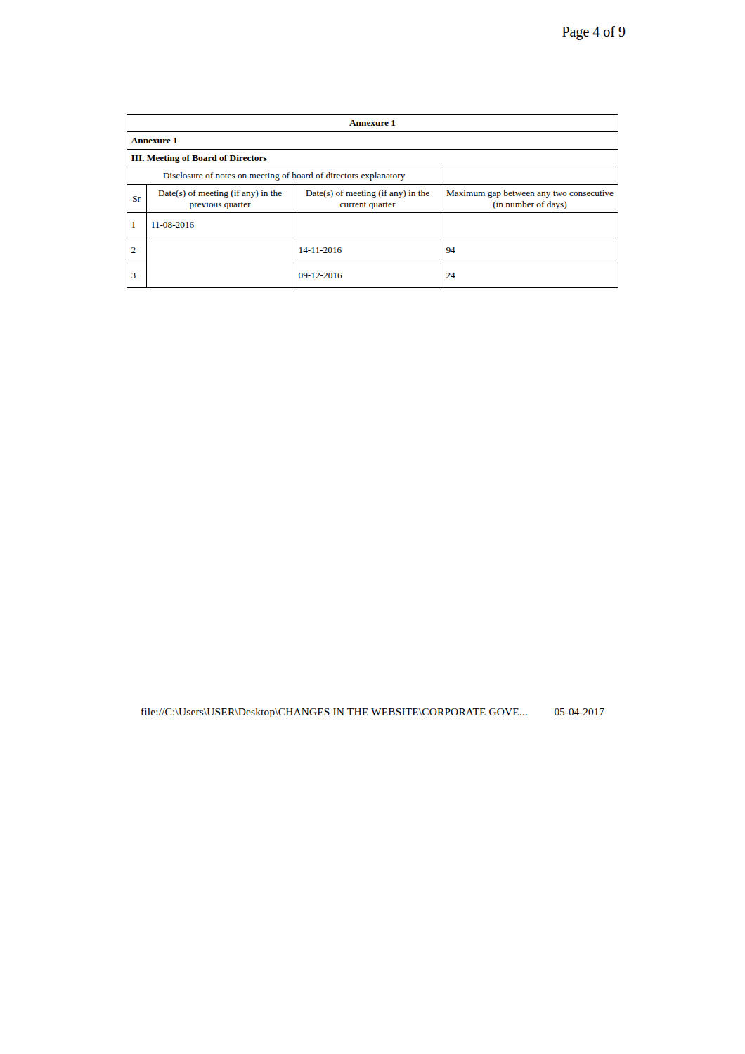Page 4 of 9
| Annexure 1 |
| Annexure 1 |
| III. Meeting of Board of Directors |
| Disclosure of notes on meeting of board of directors explanatory | |
| Sr | Date(s) of meeting (if any) in the previous quarter | Date(s) of meeting (if any) in the current quarter | Maximum gap between any two consecutive (in number of days) |
| 1 | 11-08-2016 | | |
| 2 | | 14-11-2016 | 94 |
| 3 | | 09-12-2016 | 24 |
file://C:\Users\USER\Desktop\CHANGES IN THE WEBSITE\CORPORATE GOVE... 05-04-2017